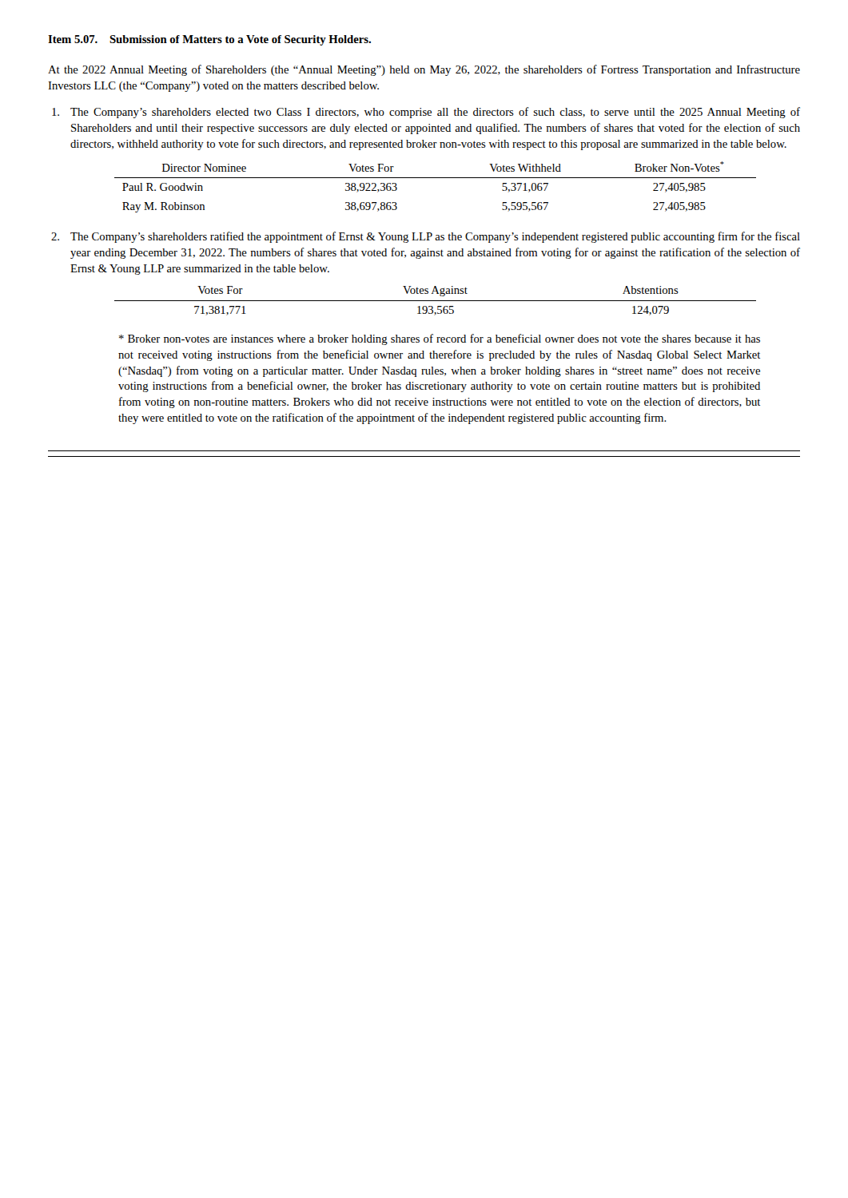Item 5.07. Submission of Matters to a Vote of Security Holders.
At the 2022 Annual Meeting of Shareholders (the “Annual Meeting”) held on May 26, 2022, the shareholders of Fortress Transportation and Infrastructure Investors LLC (the “Company”) voted on the matters described below.
The Company’s shareholders elected two Class I directors, who comprise all the directors of such class, to serve until the 2025 Annual Meeting of Shareholders and until their respective successors are duly elected or appointed and qualified. The numbers of shares that voted for the election of such directors, withheld authority to vote for such directors, and represented broker non-votes with respect to this proposal are summarized in the table below.
| Director Nominee | Votes For | Votes Withheld | Broker Non-Votes * |
| --- | --- | --- | --- |
| Paul R. Goodwin | 38,922,363 | 5,371,067 | 27,405,985 |
| Ray M. Robinson | 38,697,863 | 5,595,567 | 27,405,985 |
The Company’s shareholders ratified the appointment of Ernst & Young LLP as the Company’s independent registered public accounting firm for the fiscal year ending December 31, 2022. The numbers of shares that voted for, against and abstained from voting for or against the ratification of the selection of Ernst & Young LLP are summarized in the table below.
| Votes For | Votes Against | Abstentions |
| --- | --- | --- |
| 71,381,771 | 193,565 | 124,079 |
* Broker non-votes are instances where a broker holding shares of record for a beneficial owner does not vote the shares because it has not received voting instructions from the beneficial owner and therefore is precluded by the rules of Nasdaq Global Select Market (“Nasdaq”) from voting on a particular matter. Under Nasdaq rules, when a broker holding shares in “street name” does not receive voting instructions from a beneficial owner, the broker has discretionary authority to vote on certain routine matters but is prohibited from voting on non-routine matters. Brokers who did not receive instructions were not entitled to vote on the election of directors, but they were entitled to vote on the ratification of the appointment of the independent registered public accounting firm.